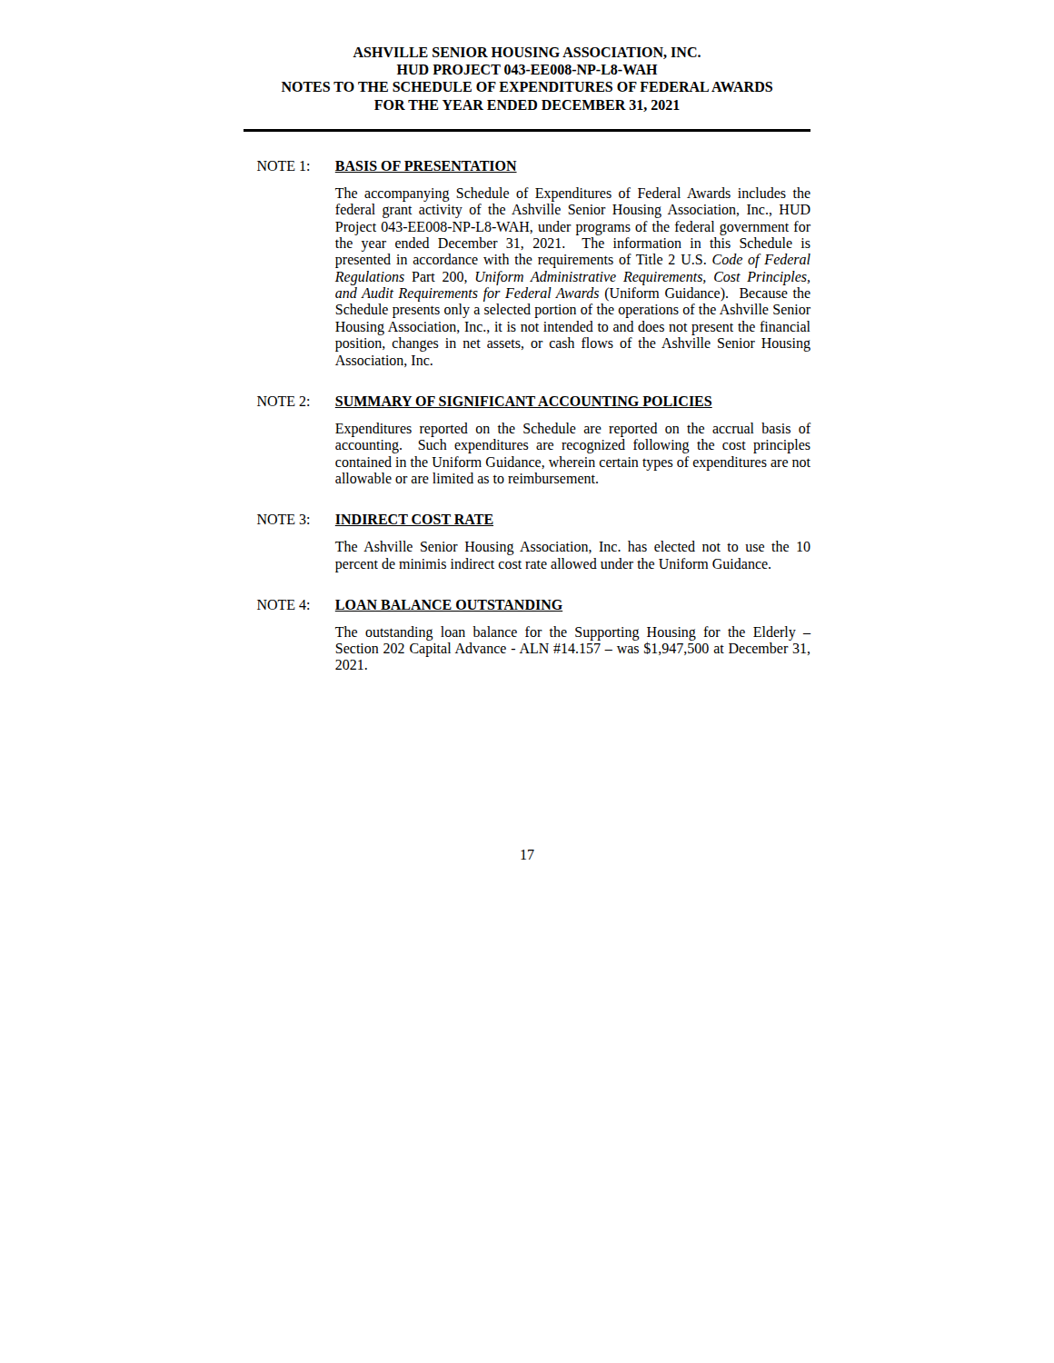Ashville Senior Housing Association, Inc.
HUD Project 043-EE008-NP-L8-WAH
Notes to the Schedule of Expenditures of Federal Awards
For the Year Ended December 31, 2021
NOTE 1:
BASIS OF PRESENTATION
The accompanying Schedule of Expenditures of Federal Awards includes the federal grant activity of the Ashville Senior Housing Association, Inc., HUD Project 043-EE008-NP-L8-WAH, under programs of the federal government for the year ended December 31, 2021. The information in this Schedule is presented in accordance with the requirements of Title 2 U.S. Code of Federal Regulations Part 200, Uniform Administrative Requirements, Cost Principles, and Audit Requirements for Federal Awards (Uniform Guidance). Because the Schedule presents only a selected portion of the operations of the Ashville Senior Housing Association, Inc., it is not intended to and does not present the financial position, changes in net assets, or cash flows of the Ashville Senior Housing Association, Inc.
NOTE 2:
SUMMARY OF SIGNIFICANT ACCOUNTING POLICIES
Expenditures reported on the Schedule are reported on the accrual basis of accounting. Such expenditures are recognized following the cost principles contained in the Uniform Guidance, wherein certain types of expenditures are not allowable or are limited as to reimbursement.
NOTE 3:
INDIRECT COST RATE
The Ashville Senior Housing Association, Inc. has elected not to use the 10 percent de minimis indirect cost rate allowed under the Uniform Guidance.
NOTE 4:
LOAN BALANCE OUTSTANDING
The outstanding loan balance for the Supporting Housing for the Elderly – Section 202 Capital Advance - ALN #14.157 – was $1,947,500 at December 31, 2021.
17